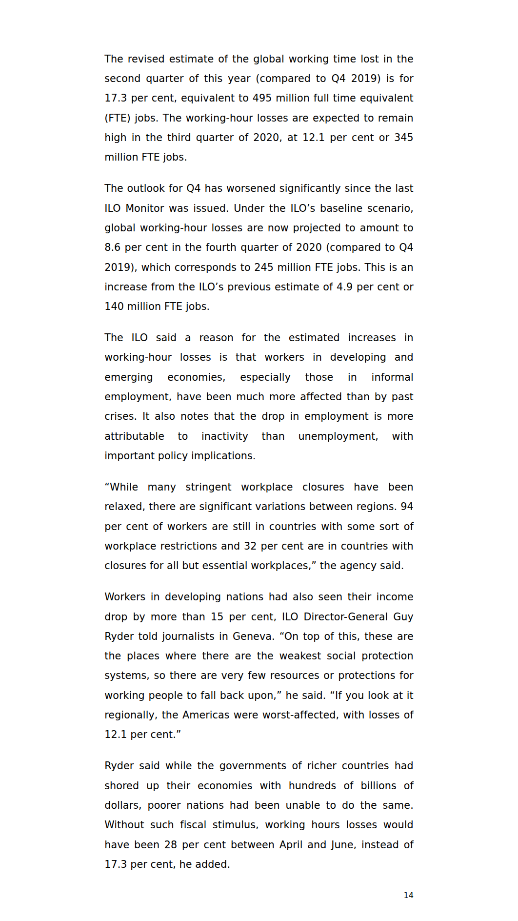The revised estimate of the global working time lost in the second quarter of this year (compared to Q4 2019) is for 17.3 per cent, equivalent to 495 million full time equivalent (FTE) jobs. The working-hour losses are expected to remain high in the third quarter of 2020, at 12.1 per cent or 345 million FTE jobs.
The outlook for Q4 has worsened significantly since the last ILO Monitor was issued. Under the ILO’s baseline scenario, global working-hour losses are now projected to amount to 8.6 per cent in the fourth quarter of 2020 (compared to Q4 2019), which corresponds to 245 million FTE jobs. This is an increase from the ILO’s previous estimate of 4.9 per cent or 140 million FTE jobs.
The ILO said a reason for the estimated increases in working-hour losses is that workers in developing and emerging economies, especially those in informal employment, have been much more affected than by past crises. It also notes that the drop in employment is more attributable to inactivity than unemployment, with important policy implications.
“While many stringent workplace closures have been relaxed, there are significant variations between regions. 94 per cent of workers are still in countries with some sort of workplace restrictions and 32 per cent are in countries with closures for all but essential workplaces,” the agency said.
Workers in developing nations had also seen their income drop by more than 15 per cent, ILO Director-General Guy Ryder told journalists in Geneva. “On top of this, these are the places where there are the weakest social protection systems, so there are very few resources or protections for working people to fall back upon,” he said. “If you look at it regionally, the Americas were worst-affected, with losses of 12.1 per cent.”
Ryder said while the governments of richer countries had shored up their economies with hundreds of billions of dollars, poorer nations had been unable to do the same. Without such fiscal stimulus, working hours losses would have been 28 per cent between April and June, instead of 17.3 per cent, he added.
14